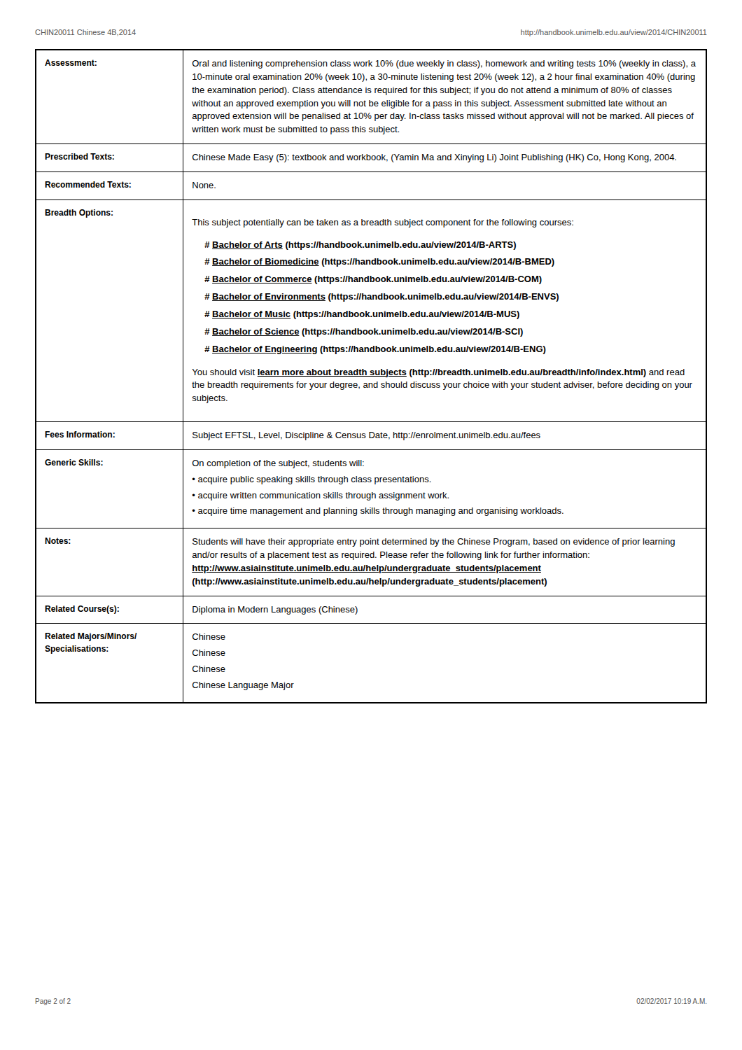CHIN20011 Chinese 4B,2014 http://handbook.unimelb.edu.au/view/2014/CHIN20011
| Assessment: | Oral and listening comprehension class work 10% (due weekly in class), homework and writing tests 10% (weekly in class), a 10-minute oral examination 20% (week 10), a 30-minute listening test 20% (week 12), a 2 hour final examination 40% (during the examination period). Class attendance is required for this subject; if you do not attend a minimum of 80% of classes without an approved exemption you will not be eligible for a pass in this subject. Assessment submitted late without an approved extension will be penalised at 10% per day. In-class tasks missed without approval will not be marked. All pieces of written work must be submitted to pass this subject. |
| Prescribed Texts: | Chinese Made Easy (5): textbook and workbook, (Yamin Ma and Xinying Li) Joint Publishing (HK) Co, Hong Kong, 2004. |
| Recommended Texts: | None. |
| Breadth Options: | This subject potentially can be taken as a breadth subject component for the following courses: Bachelor of Arts (https://handbook.unimelb.edu.au/view/2014/B-ARTS) Bachelor of Biomedicine (https://handbook.unimelb.edu.au/view/2014/B-BMED) Bachelor of Commerce (https://handbook.unimelb.edu.au/view/2014/B-COM) Bachelor of Environments (https://handbook.unimelb.edu.au/view/2014/B-ENVS) Bachelor of Music (https://handbook.unimelb.edu.au/view/2014/B-MUS) Bachelor of Science (https://handbook.unimelb.edu.au/view/2014/B-SCI) Bachelor of Engineering (https://handbook.unimelb.edu.au/view/2014/B-ENG) You should visit learn more about breadth subjects (http://breadth.unimelb.edu.au/breadth/info/index.html) and read the breadth requirements for your degree, and should discuss your choice with your student adviser, before deciding on your subjects. |
| Fees Information: | Subject EFTSL, Level, Discipline & Census Date, http://enrolment.unimelb.edu.au/fees |
| Generic Skills: | On completion of the subject, students will: • acquire public speaking skills through class presentations. • acquire written communication skills through assignment work. • acquire time management and planning skills through managing and organising workloads. |
| Notes: | Students will have their appropriate entry point determined by the Chinese Program, based on evidence of prior learning and/or results of a placement test as required. Please refer the following link for further information: http://www.asiainstitute.unimelb.edu.au/help/undergraduate_students/placement (http://www.asiainstitute.unimelb.edu.au/help/undergraduate_students/placement) |
| Related Course(s): | Diploma in Modern Languages (Chinese) |
| Related Majors/Minors/ Specialisations: | Chinese Chinese Chinese Chinese Language Major |
Page 2 of 2 02/02/2017 10:19 A.M.